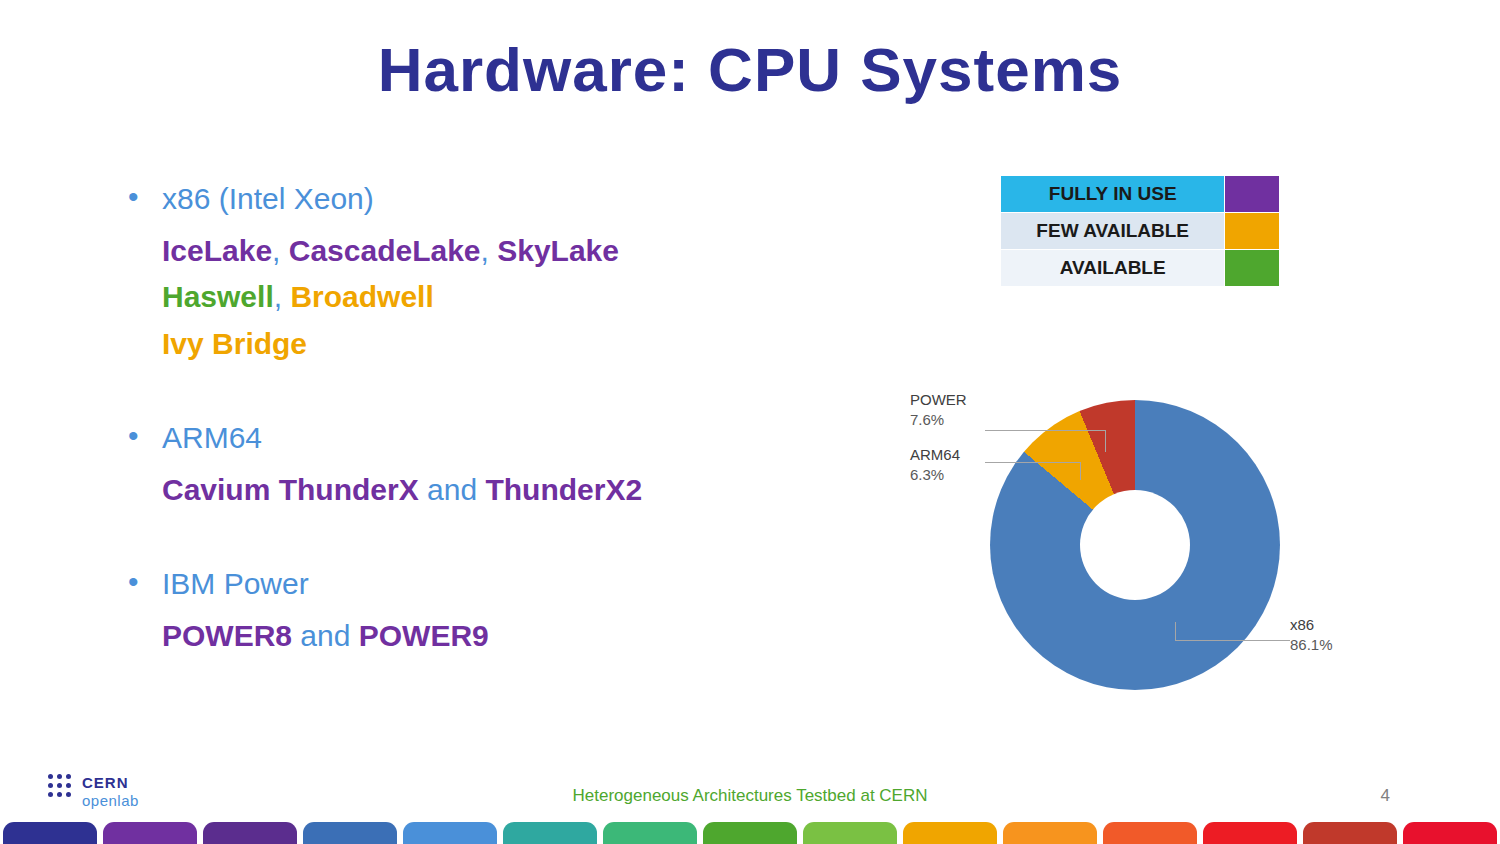Hardware: CPU Systems
x86 (Intel Xeon) IceLake, CascadeLake, SkyLake
Haswell, Broadwell
Ivy Bridge
ARM64 Cavium ThunderX and ThunderX2
IBM Power POWER8 and POWER9
| FULLY IN USE | |
| FEW AVAILABLE | |
| AVAILABLE | |
POWER
7.6%
ARM64
6.3%
x86
86.1%
CERN
openlab
Heterogeneous Architectures Testbed at CERN
4